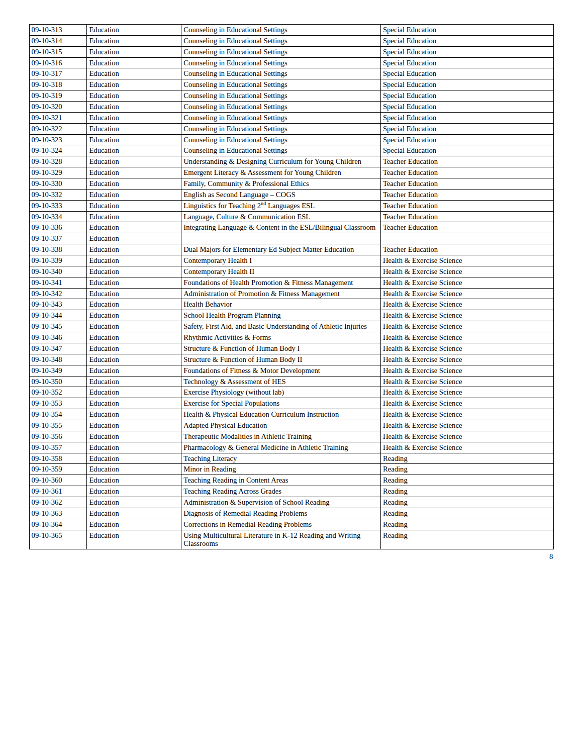| 09-10-313 | Education | Counseling in Educational Settings | Special Education |
| 09-10-314 | Education | Counseling in Educational Settings | Special Education |
| 09-10-315 | Education | Counseling in Educational Settings | Special Education |
| 09-10-316 | Education | Counseling in Educational Settings | Special Education |
| 09-10-317 | Education | Counseling in Educational Settings | Special Education |
| 09-10-318 | Education | Counseling in Educational Settings | Special Education |
| 09-10-319 | Education | Counseling in Educational Settings | Special Education |
| 09-10-320 | Education | Counseling in Educational Settings | Special Education |
| 09-10-321 | Education | Counseling in Educational Settings | Special Education |
| 09-10-322 | Education | Counseling in Educational Settings | Special Education |
| 09-10-323 | Education | Counseling in Educational Settings | Special Education |
| 09-10-324 | Education | Counseling in Educational Settings | Special Education |
| 09-10-328 | Education | Understanding & Designing Curriculum for Young Children | Teacher Education |
| 09-10-329 | Education | Emergent Literacy & Assessment for Young Children | Teacher Education |
| 09-10-330 | Education | Family, Community & Professional Ethics | Teacher Education |
| 09-10-332 | Education | English as Second Language – COGS | Teacher Education |
| 09-10-333 | Education | Linguistics for Teaching 2 nd Languages ESL | Teacher Education |
| 09-10-334 | Education | Language, Culture & Communication ESL | Teacher Education |
| 09-10-336 | Education | Integrating Language & Content in the ESL/Bilingual Classroom | Teacher Education |
| 09-10-337 | Education | | |
| 09-10-338 | Education | Dual Majors for Elementary Ed Subject Matter Education | Teacher Education |
| 09-10-339 | Education | Contemporary Health I | Health & Exercise Science |
| 09-10-340 | Education | Contemporary Health II | Health & Exercise Science |
| 09-10-341 | Education | Foundations of Health Promotion & Fitness Management | Health & Exercise Science |
| 09-10-342 | Education | Administration of Promotion & Fitness Management | Health & Exercise Science |
| 09-10-343 | Education | Health Behavior | Health & Exercise Science |
| 09-10-344 | Education | School Health Program Planning | Health & Exercise Science |
| 09-10-345 | Education | Safety, First Aid, and Basic Understanding of Athletic Injuries | Health & Exercise Science |
| 09-10-346 | Education | Rhythmic Activities & Forms | Health & Exercise Science |
| 09-10-347 | Education | Structure & Function of Human Body I | Health & Exercise Science |
| 09-10-348 | Education | Structure & Function of Human Body II | Health & Exercise Science |
| 09-10-349 | Education | Foundations of Fitness & Motor Development | Health & Exercise Science |
| 09-10-350 | Education | Technology & Assessment of HES | Health & Exercise Science |
| 09-10-352 | Education | Exercise Physiology (without lab) | Health & Exercise Science |
| 09-10-353 | Education | Exercise for Special Populations | Health & Exercise Science |
| 09-10-354 | Education | Health & Physical Education Curriculum Instruction | Health & Exercise Science |
| 09-10-355 | Education | Adapted Physical Education | Health & Exercise Science |
| 09-10-356 | Education | Therapeutic Modalities in Athletic Training | Health & Exercise Science |
| 09-10-357 | Education | Pharmacology & General Medicine in Athletic Training | Health & Exercise Science |
| 09-10-358 | Education | Teaching Literacy | Reading |
| 09-10-359 | Education | Minor in Reading | Reading |
| 09-10-360 | Education | Teaching Reading in Content Areas | Reading |
| 09-10-361 | Education | Teaching Reading Across Grades | Reading |
| 09-10-362 | Education | Administration & Supervision of School Reading | Reading |
| 09-10-363 | Education | Diagnosis of Remedial Reading Problems | Reading |
| 09-10-364 | Education | Corrections in Remedial Reading Problems | Reading |
| 09-10-365 | Education | Using Multicultural Literature in K-12 Reading and Writing Classrooms | Reading |
8